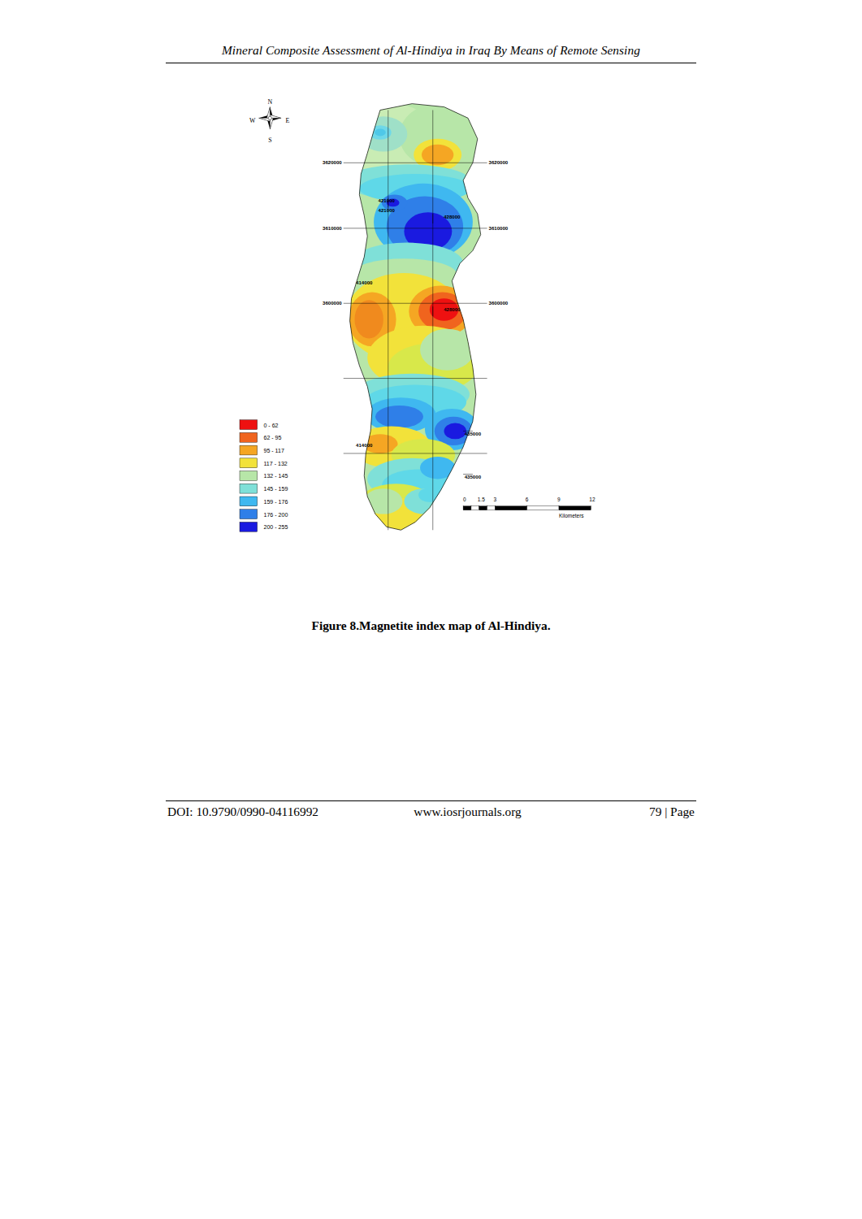Mineral Composite Assessment of Al-Hindiya in Iraq By Means of Remote Sensing
N S W E 3620000 3620000 3610000 3610000 3600000 3600000 421000 421000 428000 428000 414000 414000 435000 435000 0 - 62 62 - 95 95 - 117 117 - 132 132 - 145 145 - 159 159 - 176 176 - 200 200 - 255 0 1.5 3 6 9 12 Kilometers
Figure 8.Magnetite index map of Al-Hindiya.
DOI: 10.9790/0990-04116992 www.iosrjournals.org 79 | Page